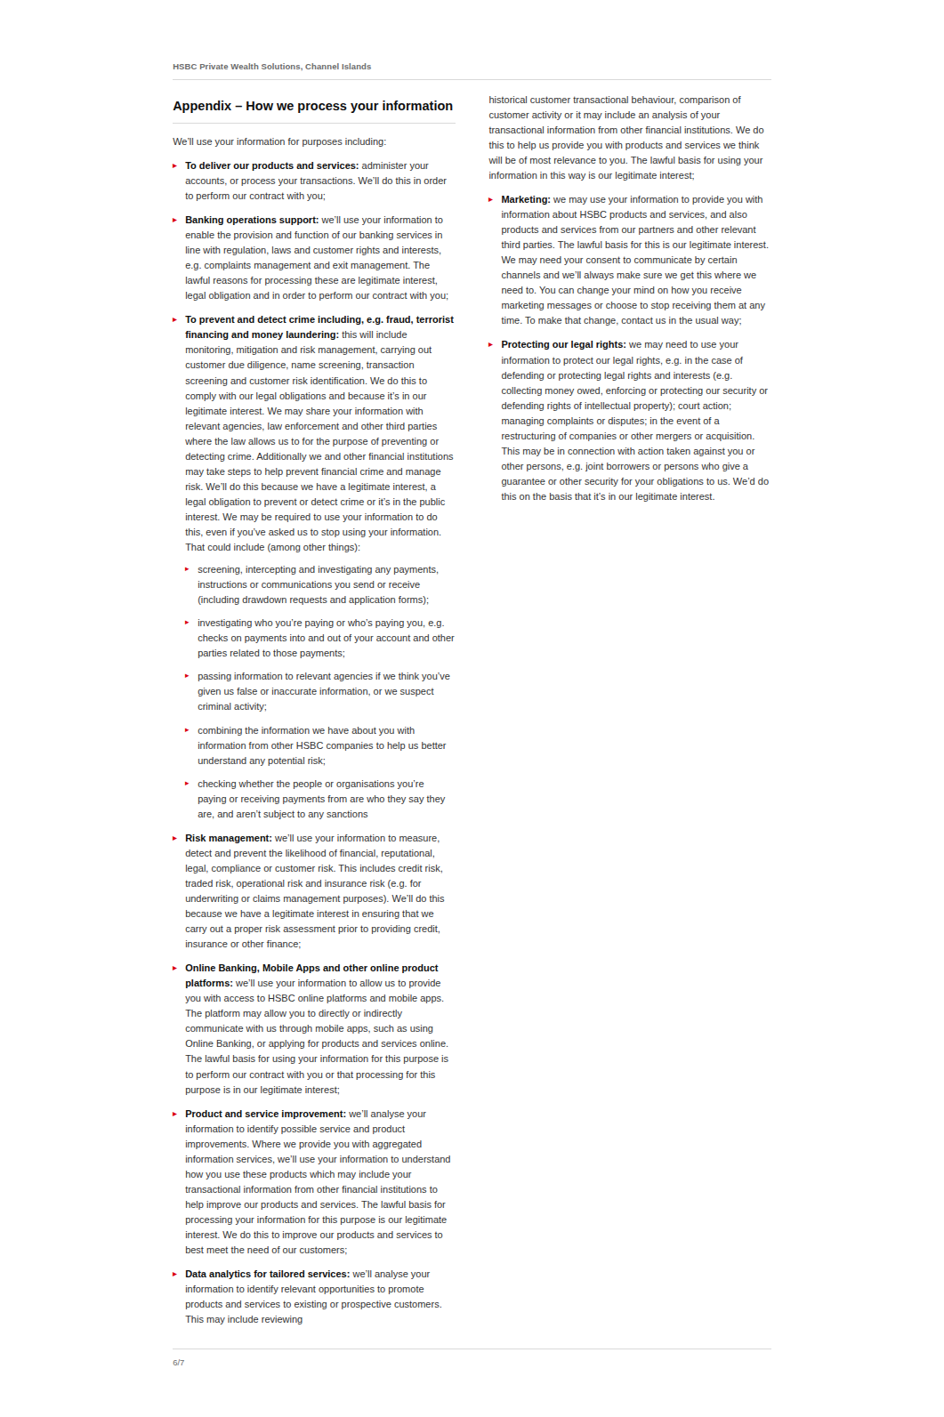HSBC Private Wealth Solutions, Channel Islands
Appendix – How we process your information
We’ll use your information for purposes including:
To deliver our products and services: administer your accounts, or process your transactions. We’ll do this in order to perform our contract with you;
Banking operations support: we’ll use your information to enable the provision and function of our banking services in line with regulation, laws and customer rights and interests, e.g. complaints management and exit management. The lawful reasons for processing these are legitimate interest, legal obligation and in order to perform our contract with you;
To prevent and detect crime including, e.g. fraud, terrorist financing and money laundering: this will include monitoring, mitigation and risk management, carrying out customer due diligence, name screening, transaction screening and customer risk identification. We do this to comply with our legal obligations and because it’s in our legitimate interest. We may share your information with relevant agencies, law enforcement and other third parties where the law allows us to for the purpose of preventing or detecting crime. Additionally we and other financial institutions may take steps to help prevent financial crime and manage risk. We’ll do this because we have a legitimate interest, a legal obligation to prevent or detect crime or it’s in the public interest. We may be required to use your information to do this, even if you’ve asked us to stop using your information. That could include (among other things):
screening, intercepting and investigating any payments, instructions or communications you send or receive (including drawdown requests and application forms);
investigating who you’re paying or who’s paying you, e.g. checks on payments into and out of your account and other parties related to those payments;
passing information to relevant agencies if we think you’ve given us false or inaccurate information, or we suspect criminal activity;
combining the information we have about you with information from other HSBC companies to help us better understand any potential risk;
checking whether the people or organisations you’re paying or receiving payments from are who they say they are, and aren’t subject to any sanctions
Risk management: we’ll use your information to measure, detect and prevent the likelihood of financial, reputational, legal, compliance or customer risk. This includes credit risk, traded risk, operational risk and insurance risk (e.g. for underwriting or claims management purposes). We’ll do this because we have a legitimate interest in ensuring that we carry out a proper risk assessment prior to providing credit, insurance or other finance;
Online Banking, Mobile Apps and other online product platforms: we’ll use your information to allow us to provide you with access to HSBC online platforms and mobile apps. The platform may allow you to directly or indirectly communicate with us through mobile apps, such as using Online Banking, or applying for products and services online. The lawful basis for using your information for this purpose is to perform our contract with you or that processing for this purpose is in our legitimate interest;
Product and service improvement: we’ll analyse your information to identify possible service and product improvements. Where we provide you with aggregated information services, we’ll use your information to understand how you use these products which may include your transactional information from other financial institutions to help improve our products and services. The lawful basis for processing your information for this purpose is our legitimate interest. We do this to improve our products and services to best meet the need of our customers;
Data analytics for tailored services: we’ll analyse your information to identify relevant opportunities to promote products and services to existing or prospective customers. This may include reviewing
historical customer transactional behaviour, comparison of customer activity or it may include an analysis of your transactional information from other financial institutions. We do this to help us provide you with products and services we think will be of most relevance to you. The lawful basis for using your information in this way is our legitimate interest;
Marketing: we may use your information to provide you with information about HSBC products and services, and also products and services from our partners and other relevant third parties. The lawful basis for this is our legitimate interest. We may need your consent to communicate by certain channels and we’ll always make sure we get this where we need to. You can change your mind on how you receive marketing messages or choose to stop receiving them at any time. To make that change, contact us in the usual way;
Protecting our legal rights: we may need to use your information to protect our legal rights, e.g. in the case of defending or protecting legal rights and interests (e.g. collecting money owed, enforcing or protecting our security or defending rights of intellectual property); court action; managing complaints or disputes; in the event of a restructuring of companies or other mergers or acquisition. This may be in connection with action taken against you or other persons, e.g. joint borrowers or persons who give a guarantee or other security for your obligations to us. We’d do this on the basis that it’s in our legitimate interest.
6/7